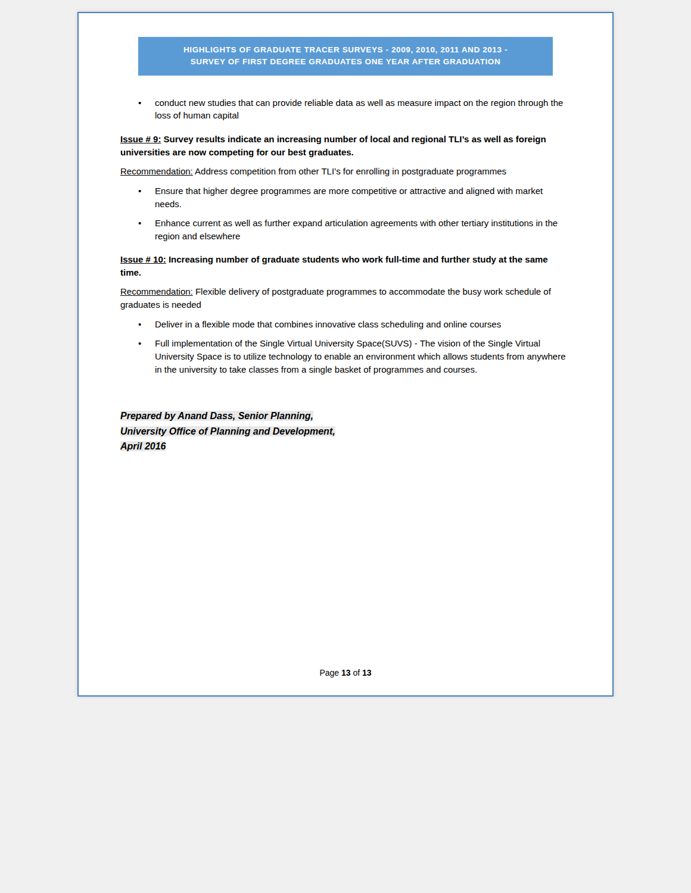HIGHLIGHTS OF GRADUATE TRACER SURVEYS - 2009, 2010, 2011 AND 2013 -
SURVEY OF FIRST DEGREE GRADUATES ONE YEAR AFTER GRADUATION
conduct new studies that can provide reliable data as well as measure impact on the region through the loss of human capital
Issue # 9: Survey results indicate an increasing number of local and regional TLI’s as well as foreign universities are now competing for our best graduates.
Recommendation: Address competition from other TLI’s for enrolling in postgraduate programmes
Ensure that higher degree programmes are more competitive or attractive and aligned with market needs.
Enhance current as well as further expand articulation agreements with other tertiary institutions in the region and elsewhere
Issue # 10: Increasing number of graduate students who work full-time and further study at the same time.
Recommendation: Flexible delivery of postgraduate programmes to accommodate the busy work schedule of graduates is needed
Deliver in a flexible mode that combines innovative class scheduling and online courses
Full implementation of the Single Virtual University Space(SUVS) - The vision of the Single Virtual University Space is to utilize technology to enable an environment which allows students from anywhere in the university to take classes from a single basket of programmes and courses.
Prepared by Anand Dass, Senior Planning,
University Office of Planning and Development,
April 2016
Page 13 of 13